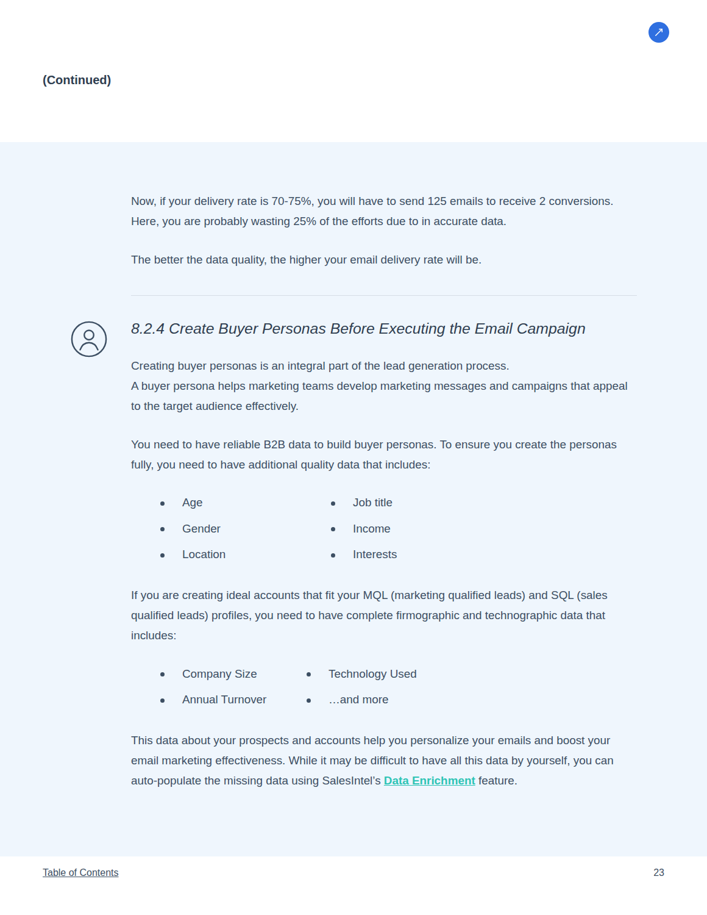(Continued)
Now, if your delivery rate is 70-75%, you will have to send 125 emails to receive 2 conversions. Here, you are probably wasting 25% of the efforts due to in accurate data.
The better the data quality, the higher your email delivery rate will be.
8.2.4 Create Buyer Personas Before Executing the Email Campaign
Creating buyer personas is an integral part of the lead generation process.
A buyer persona helps marketing teams develop marketing messages and campaigns that appeal to the target audience effectively.
You need to have reliable B2B data to build buyer personas. To ensure you create the personas fully, you need to have additional quality data that includes:
Age
Gender
Location
Job title
Income
Interests
If you are creating ideal accounts that fit your MQL (marketing qualified leads) and SQL (sales qualified leads) profiles, you need to have complete firmographic and technographic data that includes:
Company Size
Annual Turnover
Technology Used
…and more
This data about your prospects and accounts help you personalize your emails and boost your email marketing effectiveness. While it may be difficult to have all this data by yourself, you can auto-populate the missing data using SalesIntel’s Data Enrichment feature.
Table of Contents 23